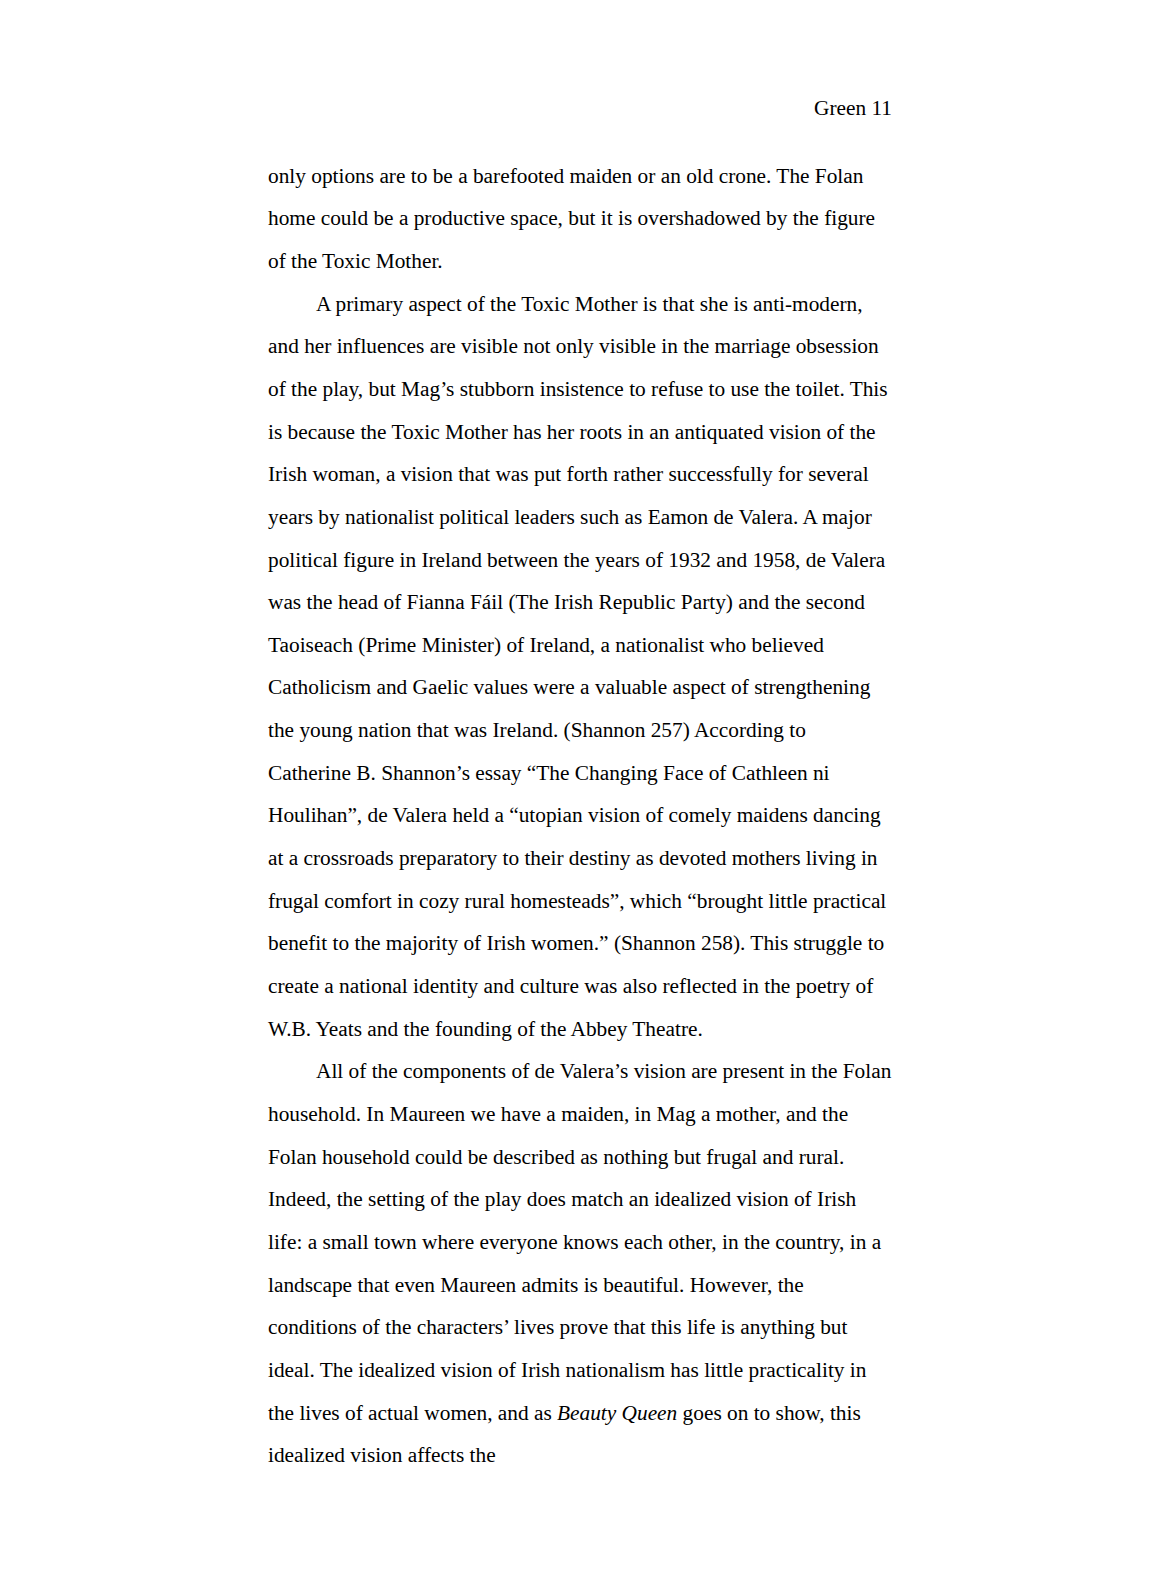Green 11
only options are to be a barefooted maiden or an old crone. The Folan home could be a productive space, but it is overshadowed by the figure of the Toxic Mother.
A primary aspect of the Toxic Mother is that she is anti-modern, and her influences are visible not only visible in the marriage obsession of the play, but Mag’s stubborn insistence to refuse to use the toilet. This is because the Toxic Mother has her roots in an antiquated vision of the Irish woman, a vision that was put forth rather successfully for several years by nationalist political leaders such as Eamon de Valera. A major political figure in Ireland between the years of 1932 and 1958, de Valera was the head of Fianna Fáil (The Irish Republic Party) and the second Taoiseach (Prime Minister) of Ireland, a nationalist who believed Catholicism and Gaelic values were a valuable aspect of strengthening the young nation that was Ireland. (Shannon 257) According to Catherine B. Shannon’s essay “The Changing Face of Cathleen ni Houlihan”, de Valera held a “utopian vision of comely maidens dancing at a crossroads preparatory to their destiny as devoted mothers living in frugal comfort in cozy rural homesteads”, which “brought little practical benefit to the majority of Irish women.” (Shannon 258). This struggle to create a national identity and culture was also reflected in the poetry of W.B. Yeats and the founding of the Abbey Theatre.
All of the components of de Valera’s vision are present in the Folan household. In Maureen we have a maiden, in Mag a mother, and the Folan household could be described as nothing but frugal and rural. Indeed, the setting of the play does match an idealized vision of Irish life: a small town where everyone knows each other, in the country, in a landscape that even Maureen admits is beautiful. However, the conditions of the characters’ lives prove that this life is anything but ideal. The idealized vision of Irish nationalism has little practicality in the lives of actual women, and as Beauty Queen goes on to show, this idealized vision affects the